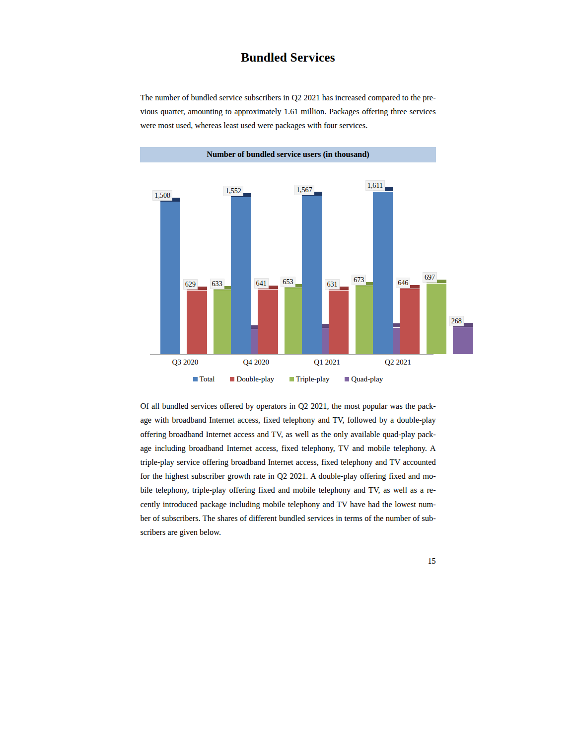Bundled Services
The number of bundled service subscribers in Q2 2021 has increased compared to the previous quarter, amounting to approximately 1.61 million. Packages offering three services were most used, whereas least used were packages with four services.
Number of bundled service users (in thousand)
1,508
629
633
246
1,552
641
653
258
1,567
631
673
263
1,611
646
697
268
Q3 2020 Q4 2020 Q1 2021 Q2 2021
Total Double-play Triple-play Quad-play
Of all bundled services offered by operators in Q2 2021, the most popular was the package with broadband Internet access, fixed telephony and TV, followed by a double-play offering broadband Internet access and TV, as well as the only available quad-play package including broadband Internet access, fixed telephony, TV and mobile telephony. A triple-play service offering broadband Internet access, fixed telephony and TV accounted for the highest subscriber growth rate in Q2 2021. A double-play offering fixed and mobile telephony, triple-play offering fixed and mobile telephony and TV, as well as a recently introduced package including mobile telephony and TV have had the lowest number of subscribers. The shares of different bundled services in terms of the number of subscribers are given below.
15